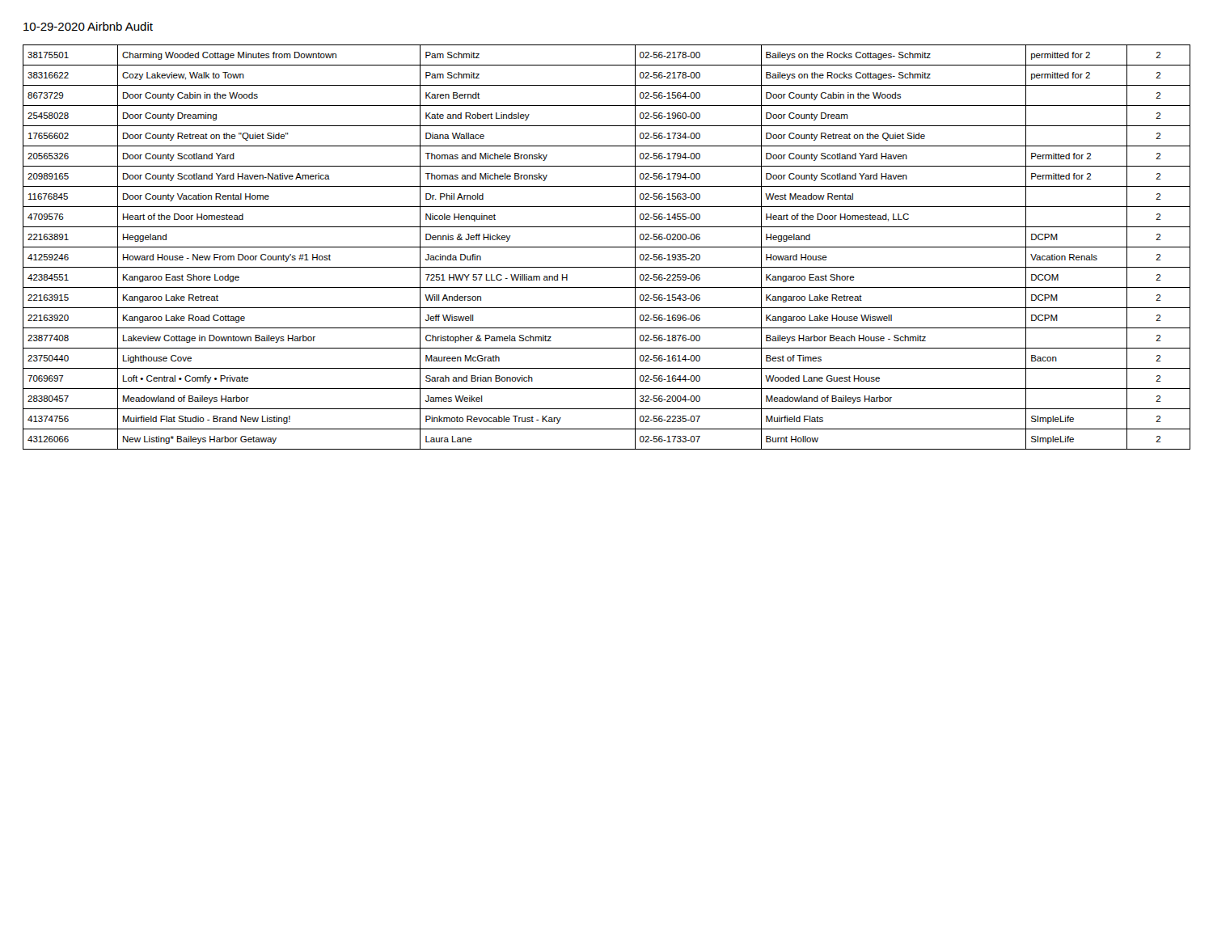10-29-2020 Airbnb Audit
| 38175501 | Charming Wooded Cottage Minutes from Downtown | Pam Schmitz | 02-56-2178-00 | Baileys on the Rocks Cottages- Schmitz | permitted for 2 | 2 |
| 38316622 | Cozy Lakeview, Walk to Town | Pam Schmitz | 02-56-2178-00 | Baileys on the Rocks Cottages- Schmitz | permitted for 2 | 2 |
| 8673729 | Door County Cabin in the Woods | Karen Berndt | 02-56-1564-00 | Door County Cabin in the Woods | | 2 |
| 25458028 | Door County Dreaming | Kate and Robert Lindsley | 02-56-1960-00 | Door County Dream | | 2 |
| 17656602 | Door County Retreat on the "Quiet Side" | Diana Wallace | 02-56-1734-00 | Door County Retreat on the Quiet Side | | 2 |
| 20565326 | Door County Scotland Yard | Thomas and Michele Bronsky | 02-56-1794-00 | Door County Scotland Yard Haven | Permitted for 2 | 2 |
| 20989165 | Door County Scotland Yard Haven-Native America | Thomas and Michele Bronsky | 02-56-1794-00 | Door County Scotland Yard Haven | Permitted for 2 | 2 |
| 11676845 | Door County Vacation Rental Home | Dr. Phil Arnold | 02-56-1563-00 | West Meadow Rental | | 2 |
| 4709576 | Heart of the Door Homestead | Nicole Henquinet | 02-56-1455-00 | Heart of the Door Homestead, LLC | | 2 |
| 22163891 | Heggeland | Dennis & Jeff Hickey | 02-56-0200-06 | Heggeland | DCPM | 2 |
| 41259246 | Howard House - New From Door County's #1 Host | Jacinda Dufin | 02-56-1935-20 | Howard House | Vacation Renals | 2 |
| 42384551 | Kangaroo East Shore Lodge | 7251 HWY 57 LLC - William and H | 02-56-2259-06 | Kangaroo East Shore | DCOM | 2 |
| 22163915 | Kangaroo Lake Retreat | Will Anderson | 02-56-1543-06 | Kangaroo Lake Retreat | DCPM | 2 |
| 22163920 | Kangaroo Lake Road Cottage | Jeff Wiswell | 02-56-1696-06 | Kangaroo Lake House Wiswell | DCPM | 2 |
| 23877408 | Lakeview Cottage in Downtown Baileys Harbor | Christopher & Pamela Schmitz | 02-56-1876-00 | Baileys Harbor Beach House - Schmitz | | 2 |
| 23750440 | Lighthouse Cove | Maureen McGrath | 02-56-1614-00 | Best of Times | Bacon | 2 |
| 7069697 | Loft • Central • Comfy • Private | Sarah and Brian Bonovich | 02-56-1644-00 | Wooded Lane Guest House | | 2 |
| 28380457 | Meadowland of Baileys Harbor | James Weikel | 32-56-2004-00 | Meadowland of Baileys Harbor | | 2 |
| 41374756 | Muirfield Flat Studio - Brand New Listing! | Pinkmoto Revocable Trust - Kary | 02-56-2235-07 | Muirfield Flats | SImpleLife | 2 |
| 43126066 | New Listing* Baileys Harbor Getaway | Laura Lane | 02-56-1733-07 | Burnt Hollow | SImpleLife | 2 |